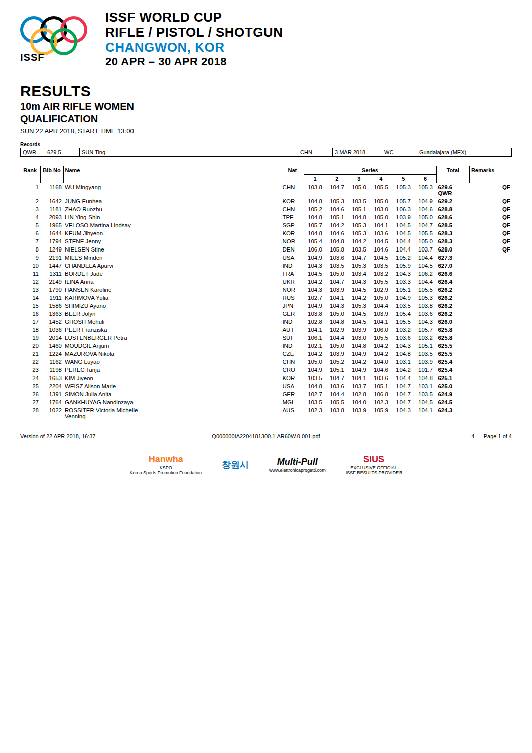ISSF
ISSF WORLD CUP
RIFLE / PISTOL / SHOTGUN
CHANGWON, KOR
20 APR – 30 APR 2018
RESULTS
10m AIR RIFLE WOMEN
QUALIFICATION
SUN 22 APR 2018, START TIME 13:00
Records
| QWR | 629.5 | SUN Ting | CHN | 3 MAR 2018 | WC | Guadalajara (MEX) |
| Rank | Bib No | Name | Nat | Series | Total | Remarks |
| --- | --- | --- | --- | --- | --- | --- |
| 1 | 2 | 3 | 4 | 5 | 6 |
| 1 | 1168 | WU Mingyang | CHN | 103.8 | 104.7 | 105.0 | 105.5 | 105.3 | 105.3 | 629.6 QWR | | QF |
| 2 | 1642 | JUNG Eunhea | KOR | 104.8 | 105.3 | 103.5 | 105.0 | 105.7 | 104.9 | 629.2 | | QF |
| 3 | 1181 | ZHAO Ruozhu | CHN | 105.2 | 104.6 | 105.1 | 103.0 | 106.3 | 104.6 | 628.8 | | QF |
| 4 | 2093 | LIN Ying-Shin | TPE | 104.8 | 105.1 | 104.8 | 105.0 | 103.9 | 105.0 | 628.6 | | QF |
| 5 | 1965 | VELOSO Martina Lindsay | SGP | 105.7 | 104.2 | 105.3 | 104.1 | 104.5 | 104.7 | 628.5 | | QF |
| 6 | 1644 | KEUM Jihyeon | KOR | 104.8 | 104.6 | 105.3 | 103.6 | 104.5 | 105.5 | 628.3 | | QF |
| 7 | 1794 | STENE Jenny | NOR | 105.4 | 104.8 | 104.2 | 104.5 | 104.4 | 105.0 | 628.3 | | QF |
| 8 | 1249 | NIELSEN Stine | DEN | 106.0 | 105.8 | 103.5 | 104.6 | 104.4 | 103.7 | 628.0 | | QF |
| 9 | 2191 | MILES Minden | USA | 104.9 | 103.6 | 104.7 | 104.5 | 105.2 | 104.4 | 627.3 | | |
| 10 | 1447 | CHANDELA Apurvi | IND | 104.3 | 103.5 | 105.3 | 103.5 | 105.9 | 104.5 | 627.0 | | |
| 11 | 1311 | BORDET Jade | FRA | 104.5 | 105.0 | 103.4 | 103.2 | 104.3 | 106.2 | 626.6 | | |
| 12 | 2149 | ILINA Anna | UKR | 104.2 | 104.7 | 104.3 | 105.5 | 103.3 | 104.4 | 626.4 | | |
| 13 | 1790 | HANSEN Karoline | NOR | 104.3 | 103.9 | 104.5 | 102.9 | 105.1 | 105.5 | 626.2 | | |
| 14 | 1911 | KARIMOVA Yulia | RUS | 102.7 | 104.1 | 104.2 | 105.0 | 104.9 | 105.3 | 626.2 | | |
| 15 | 1586 | SHIMIZU Ayano | JPN | 104.9 | 104.3 | 105.3 | 104.4 | 103.5 | 103.8 | 626.2 | | |
| 16 | 1363 | BEER Jolyn | GER | 103.8 | 105.0 | 104.5 | 103.9 | 105.4 | 103.6 | 626.2 | | |
| 17 | 1452 | GHOSH Mehuli | IND | 102.8 | 104.8 | 104.5 | 104.1 | 105.5 | 104.3 | 626.0 | | |
| 18 | 1036 | PEER Franziska | AUT | 104.1 | 102.9 | 103.9 | 106.0 | 103.2 | 105.7 | 625.8 | | |
| 19 | 2014 | LUSTENBERGER Petra | SUI | 106.1 | 104.4 | 103.0 | 105.5 | 103.6 | 103.2 | 625.8 | | |
| 20 | 1460 | MOUDGIL Anjum | IND | 102.1 | 105.0 | 104.8 | 104.2 | 104.3 | 105.1 | 625.5 | | |
| 21 | 1224 | MAZUROVA Nikola | CZE | 104.2 | 103.9 | 104.9 | 104.2 | 104.8 | 103.5 | 625.5 | | |
| 22 | 1162 | WANG Luyao | CHN | 105.0 | 105.2 | 104.2 | 104.0 | 103.1 | 103.9 | 625.4 | | |
| 23 | 1198 | PEREC Tanja | CRO | 104.9 | 105.1 | 104.9 | 104.6 | 104.2 | 101.7 | 625.4 | | |
| 24 | 1653 | KIM Jiyeon | KOR | 103.5 | 104.7 | 104.1 | 103.6 | 104.4 | 104.8 | 625.1 | | |
| 25 | 2204 | WEISZ Alison Marie | USA | 104.8 | 103.6 | 103.7 | 105.1 | 104.7 | 103.1 | 625.0 | | |
| 26 | 1391 | SIMON Julia Anita | GER | 102.7 | 104.4 | 102.8 | 106.8 | 104.7 | 103.5 | 624.9 | | |
| 27 | 1764 | GANKHUYAG Nandinzaya | MGL | 103.5 | 105.5 | 104.0 | 102.3 | 104.7 | 104.5 | 624.5 | | |
| 28 | 1022 | ROSSITER Victoria Michelle Venning | AUS | 102.3 | 103.8 | 103.9 | 105.9 | 104.3 | 104.1 | 624.3 | | |
Version of 22 APR 2018, 16:37
Q000000IA2204181300.1.AR60W.0.001.pdf
4 Page 1 of 4
Hanwha
KSPO
Korea Sports Promotion Foundation
창원시
Multi-Pull
www.elettronicaprogetti.com
SIUS
EXCLUSIVE OFFICIAL
ISSF RESULTS PROVIDER